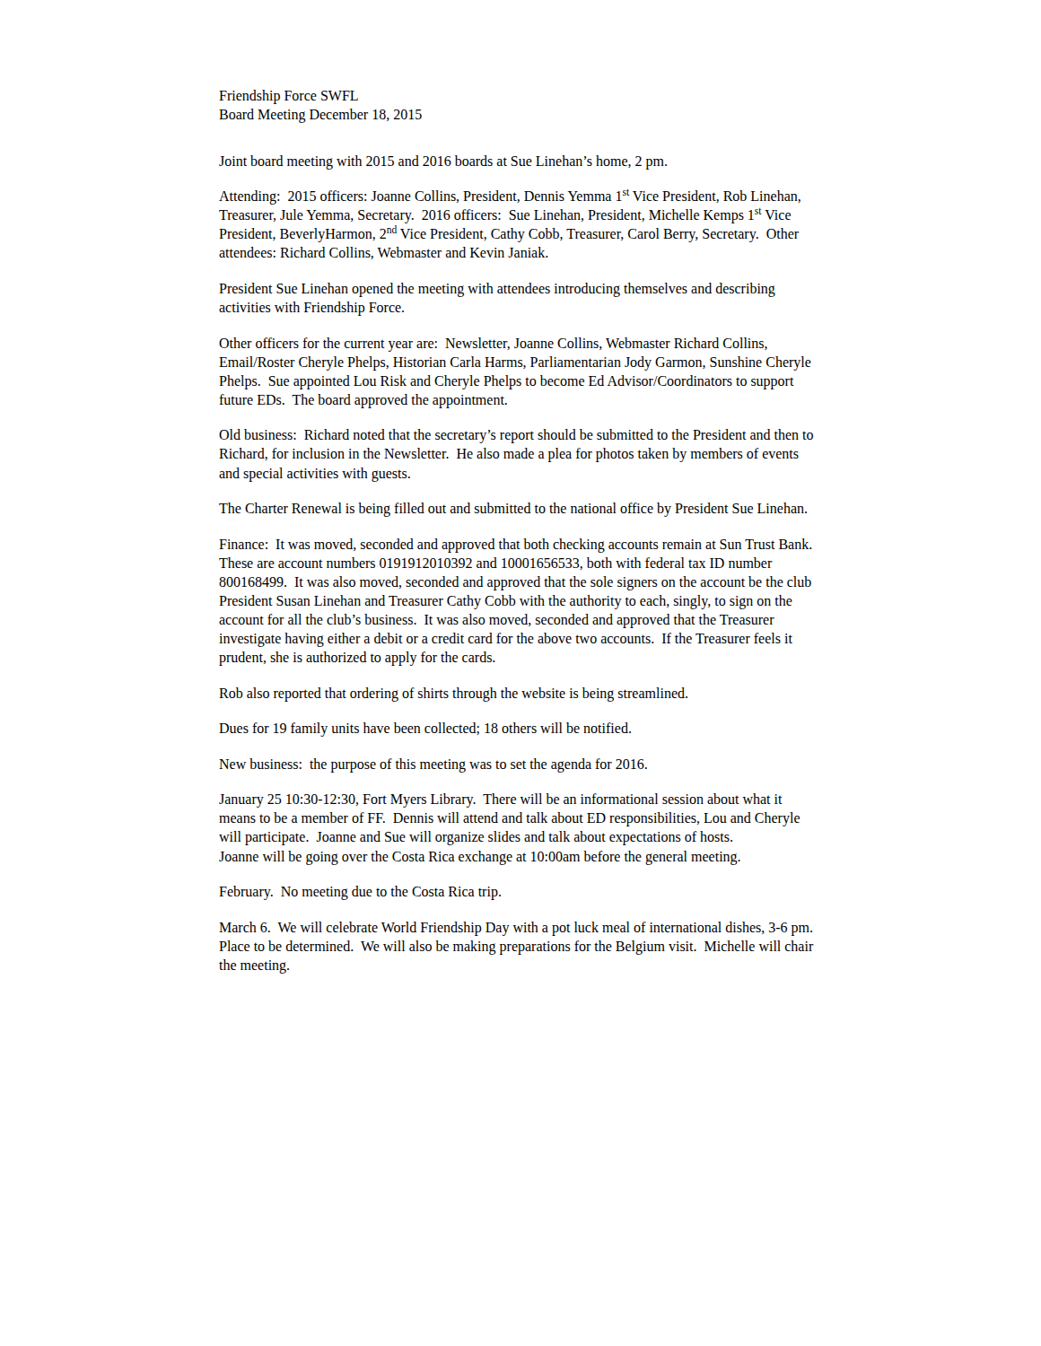Friendship Force SWFL
Board Meeting December 18, 2015
Joint board meeting with 2015 and 2016 boards at Sue Linehan’s home, 2 pm.
Attending: 2015 officers: Joanne Collins, President, Dennis Yemma 1st Vice President, Rob Linehan, Treasurer, Jule Yemma, Secretary. 2016 officers: Sue Linehan, President, Michelle Kemps 1st Vice President, BeverlyHarmon, 2nd Vice President, Cathy Cobb, Treasurer, Carol Berry, Secretary. Other attendees: Richard Collins, Webmaster and Kevin Janiak.
President Sue Linehan opened the meeting with attendees introducing themselves and describing activities with Friendship Force.
Other officers for the current year are: Newsletter, Joanne Collins, Webmaster Richard Collins, Email/Roster Cheryle Phelps, Historian Carla Harms, Parliamentarian Jody Garmon, Sunshine Cheryle Phelps. Sue appointed Lou Risk and Cheryle Phelps to become Ed Advisor/Coordinators to support future EDs. The board approved the appointment.
Old business: Richard noted that the secretary’s report should be submitted to the President and then to Richard, for inclusion in the Newsletter. He also made a plea for photos taken by members of events and special activities with guests.
The Charter Renewal is being filled out and submitted to the national office by President Sue Linehan.
Finance: It was moved, seconded and approved that both checking accounts remain at Sun Trust Bank. These are account numbers 0191912010392 and 10001656533, both with federal tax ID number 800168499. It was also moved, seconded and approved that the sole signers on the account be the club President Susan Linehan and Treasurer Cathy Cobb with the authority to each, singly, to sign on the account for all the club’s business. It was also moved, seconded and approved that the Treasurer investigate having either a debit or a credit card for the above two accounts. If the Treasurer feels it prudent, she is authorized to apply for the cards.
Rob also reported that ordering of shirts through the website is being streamlined.
Dues for 19 family units have been collected; 18 others will be notified.
New business: the purpose of this meeting was to set the agenda for 2016.
January 25 10:30-12:30, Fort Myers Library. There will be an informational session about what it means to be a member of FF. Dennis will attend and talk about ED responsibilities, Lou and Cheryle will participate. Joanne and Sue will organize slides and talk about expectations of hosts.
Joanne will be going over the Costa Rica exchange at 10:00am before the general meeting.
February. No meeting due to the Costa Rica trip.
March 6. We will celebrate World Friendship Day with a pot luck meal of international dishes, 3-6 pm. Place to be determined. We will also be making preparations for the Belgium visit. Michelle will chair the meeting.